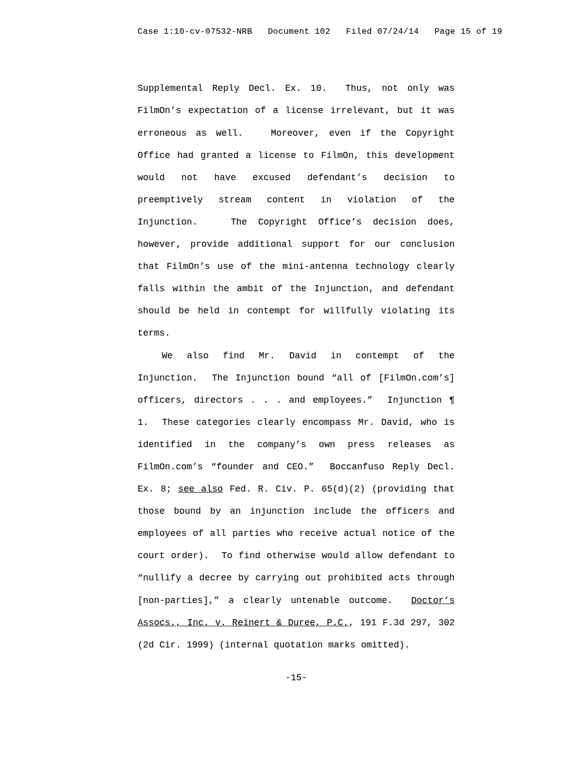Case 1:10-cv-07532-NRB Document 102 Filed 07/24/14 Page 15 of 19
Supplemental Reply Decl. Ex. 10. Thus, not only was FilmOn’s expectation of a license irrelevant, but it was erroneous as well. Moreover, even if the Copyright Office had granted a license to FilmOn, this development would not have excused defendant’s decision to preemptively stream content in violation of the Injunction. The Copyright Office’s decision does, however, provide additional support for our conclusion that FilmOn’s use of the mini-antenna technology clearly falls within the ambit of the Injunction, and defendant should be held in contempt for willfully violating its terms.
We also find Mr. David in contempt of the Injunction. The Injunction bound “all of [FilmOn.com’s] officers, directors . . . and employees.” Injunction ¶ 1. These categories clearly encompass Mr. David, who is identified in the company’s own press releases as FilmOn.com’s “founder and CEO.” Boccanfuso Reply Decl. Ex. 8; see also Fed. R. Civ. P. 65(d)(2) (providing that those bound by an injunction include the officers and employees of all parties who receive actual notice of the court order). To find otherwise would allow defendant to “nullify a decree by carrying out prohibited acts through [non-parties],” a clearly untenable outcome. Doctor’s Assocs., Inc. v. Reinert & Duree, P.C., 191 F.3d 297, 302 (2d Cir. 1999) (internal quotation marks omitted).
-15-